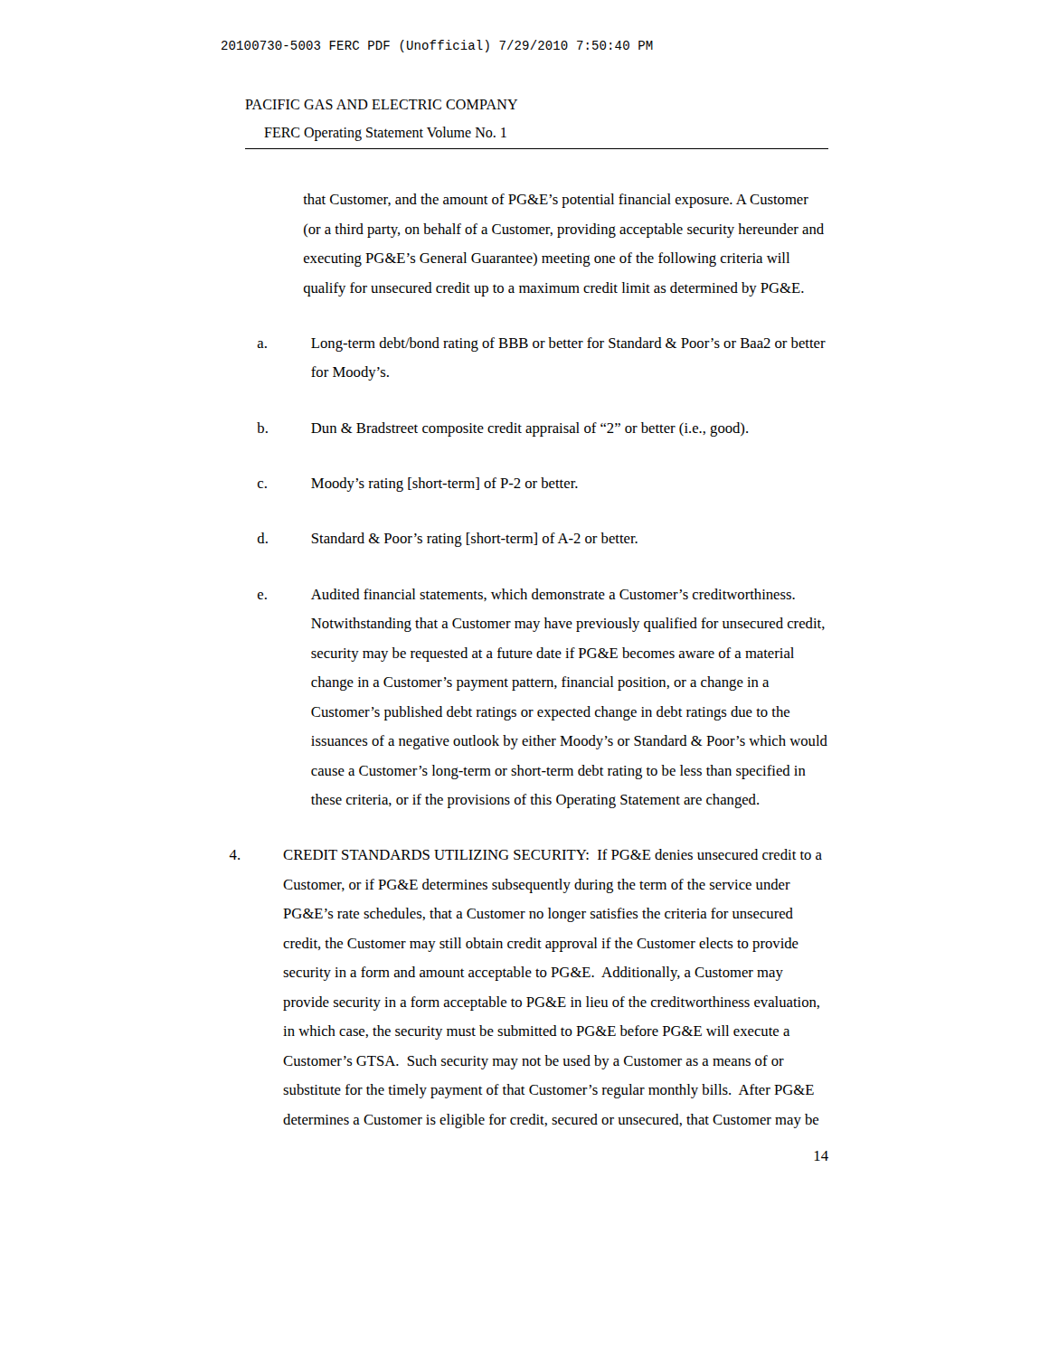20100730-5003 FERC PDF (Unofficial) 7/29/2010 7:50:40 PM
PACIFIC GAS AND ELECTRIC COMPANY
FERC Operating Statement Volume No. 1
that Customer, and the amount of PG&E’s potential financial exposure. A Customer (or a third party, on behalf of a Customer, providing acceptable security hereunder and executing PG&E’s General Guarantee) meeting one of the following criteria will qualify for unsecured credit up to a maximum credit limit as determined by PG&E.
a.
Long-term debt/bond rating of BBB or better for Standard & Poor’s or Baa2 or better for Moody’s.
b.
Dun & Bradstreet composite credit appraisal of “2” or better (i.e., good).
c.
Moody’s rating [short-term] of P-2 or better.
d.
Standard & Poor’s rating [short-term] of A-2 or better.
e.
Audited financial statements, which demonstrate a Customer’s creditworthiness. Notwithstanding that a Customer may have previously qualified for unsecured credit, security may be requested at a future date if PG&E becomes aware of a material change in a Customer’s payment pattern, financial position, or a change in a Customer’s published debt ratings or expected change in debt ratings due to the issuances of a negative outlook by either Moody’s or Standard & Poor’s which would cause a Customer’s long-term or short-term debt rating to be less than specified in these criteria, or if the provisions of this Operating Statement are changed.
4.
CREDIT STANDARDS UTILIZING SECURITY: If PG&E denies unsecured credit to a Customer, or if PG&E determines subsequently during the term of the service under PG&E’s rate schedules, that a Customer no longer satisfies the criteria for unsecured credit, the Customer may still obtain credit approval if the Customer elects to provide security in a form and amount acceptable to PG&E. Additionally, a Customer may provide security in a form acceptable to PG&E in lieu of the creditworthiness evaluation, in which case, the security must be submitted to PG&E before PG&E will execute a Customer’s GTSA. Such security may not be used by a Customer as a means of or substitute for the timely payment of that Customer’s regular monthly bills. After PG&E determines a Customer is eligible for credit, secured or unsecured, that Customer may be
14